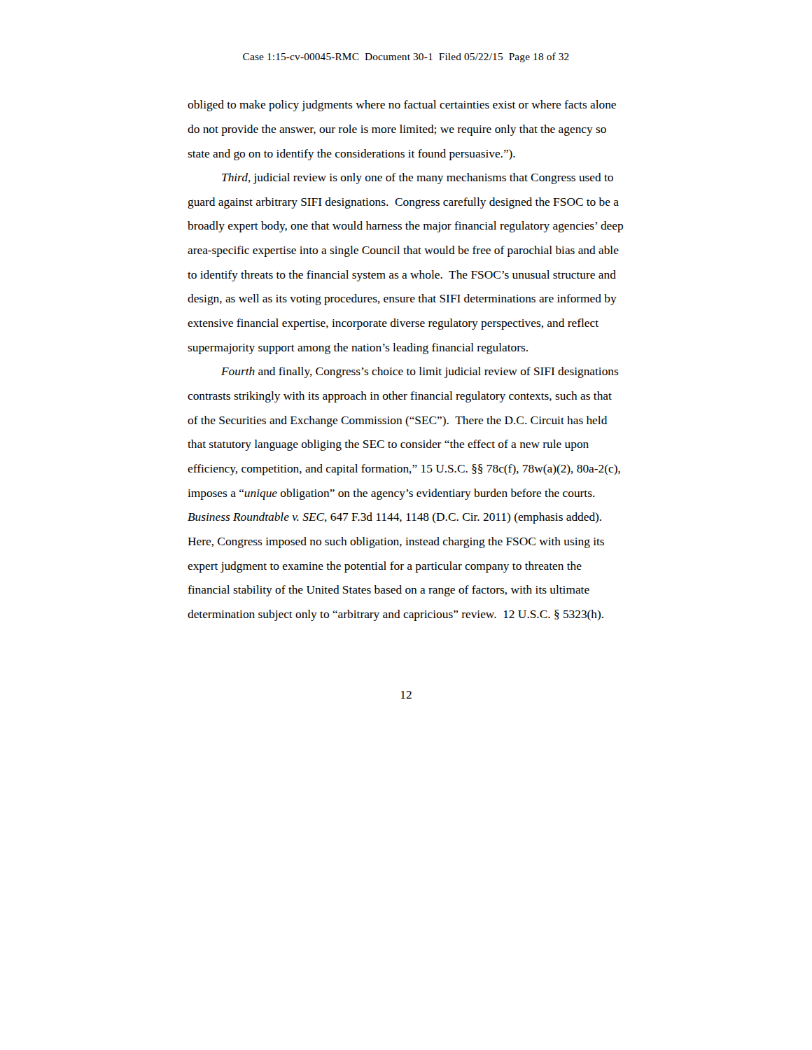Case 1:15-cv-00045-RMC Document 30-1 Filed 05/22/15 Page 18 of 32
obliged to make policy judgments where no factual certainties exist or where facts alone do not provide the answer, our role is more limited; we require only that the agency so state and go on to identify the considerations it found persuasive.”).
Third, judicial review is only one of the many mechanisms that Congress used to guard against arbitrary SIFI designations. Congress carefully designed the FSOC to be a broadly expert body, one that would harness the major financial regulatory agencies’ deep area-specific expertise into a single Council that would be free of parochial bias and able to identify threats to the financial system as a whole. The FSOC’s unusual structure and design, as well as its voting procedures, ensure that SIFI determinations are informed by extensive financial expertise, incorporate diverse regulatory perspectives, and reflect supermajority support among the nation’s leading financial regulators.
Fourth and finally, Congress’s choice to limit judicial review of SIFI designations contrasts strikingly with its approach in other financial regulatory contexts, such as that of the Securities and Exchange Commission (“SEC”). There the D.C. Circuit has held that statutory language obliging the SEC to consider “the effect of a new rule upon efficiency, competition, and capital formation,” 15 U.S.C. §§ 78c(f), 78w(a)(2), 80a-2(c), imposes a “unique obligation” on the agency’s evidentiary burden before the courts. Business Roundtable v. SEC, 647 F.3d 1144, 1148 (D.C. Cir. 2011) (emphasis added). Here, Congress imposed no such obligation, instead charging the FSOC with using its expert judgment to examine the potential for a particular company to threaten the financial stability of the United States based on a range of factors, with its ultimate determination subject only to “arbitrary and capricious” review. 12 U.S.C. § 5323(h).
12